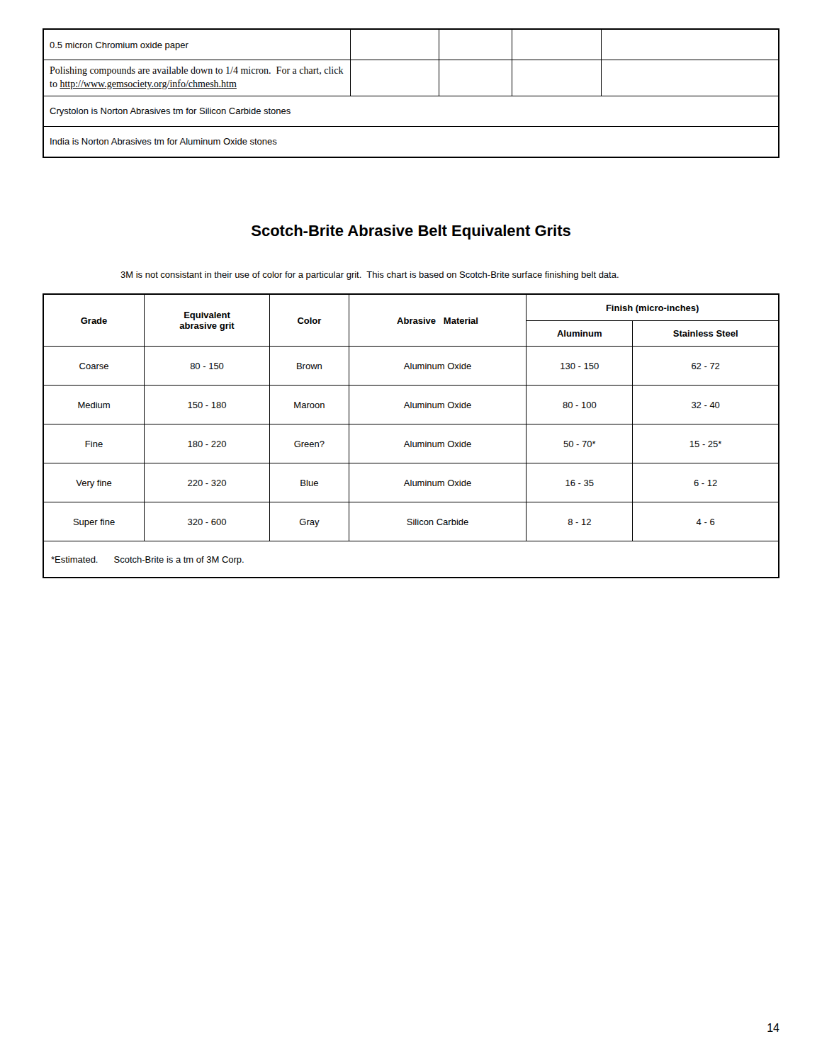| 0.5 micron Chromium oxide paper | | | | |
| Polishing compounds are available down to 1/4 micron. For a chart, click to http://www.gemsociety.org/info/chmesh.htm | | | | |
| Crystolon is Norton Abrasives tm for Silicon Carbide stones |
| India is Norton Abrasives tm for Aluminum Oxide stones |
Scotch-Brite Abrasive Belt Equivalent Grits
3M is not consistant in their use of color for a particular grit. This chart is based on Scotch-Brite surface finishing belt data.
| Grade | Equivalent abrasive grit | Color | Abrasive Material | Finish (micro-inches) |
| --- | --- | --- | --- | --- |
| Aluminum | Stainless Steel |
| Coarse | 80 - 150 | Brown | Aluminum Oxide | 130 - 150 | 62 - 72 |
| Medium | 150 - 180 | Maroon | Aluminum Oxide | 80 - 100 | 32 - 40 |
| Fine | 180 - 220 | Green? | Aluminum Oxide | 50 - 70* | 15 - 25* |
| Very fine | 220 - 320 | Blue | Aluminum Oxide | 16 - 35 | 6 - 12 |
| Super fine | 320 - 600 | Gray | Silicon Carbide | 8 - 12 | 4 - 6 |
| *Estimated. Scotch-Brite is a tm of 3M Corp. |
14